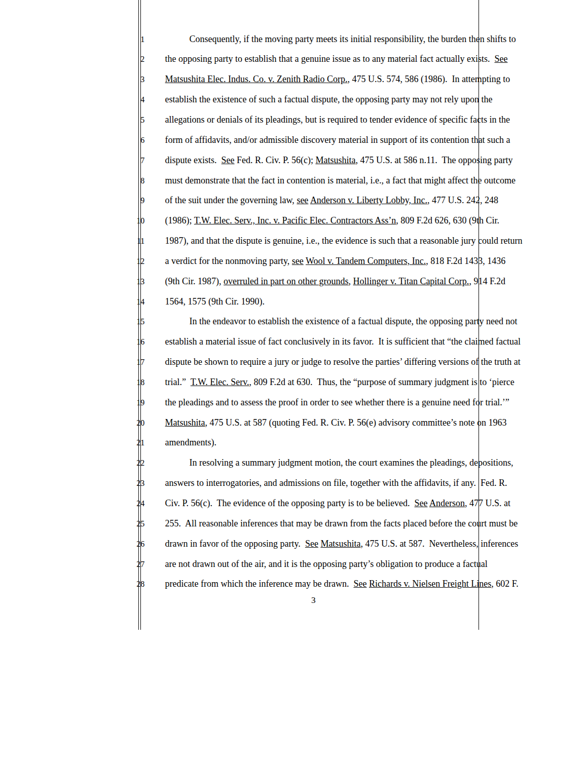Consequently, if the moving party meets its initial responsibility, the burden then shifts to
the opposing party to establish that a genuine issue as to any material fact actually exists. See
Matsushita Elec. Indus. Co. v. Zenith Radio Corp., 475 U.S. 574, 586 (1986). In attempting to
establish the existence of such a factual dispute, the opposing party may not rely upon the
allegations or denials of its pleadings, but is required to tender evidence of specific facts in the
form of affidavits, and/or admissible discovery material in support of its contention that such a
dispute exists. See Fed. R. Civ. P. 56(c); Matsushita, 475 U.S. at 586 n.11. The opposing party
must demonstrate that the fact in contention is material, i.e., a fact that might affect the outcome
of the suit under the governing law, see Anderson v. Liberty Lobby, Inc., 477 U.S. 242, 248
(1986); T.W. Elec. Serv., Inc. v. Pacific Elec. Contractors Ass’n, 809 F.2d 626, 630 (9th Cir.
1987), and that the dispute is genuine, i.e., the evidence is such that a reasonable jury could return
a verdict for the nonmoving party, see Wool v. Tandem Computers, Inc., 818 F.2d 1433, 1436
(9th Cir. 1987), overruled in part on other grounds, Hollinger v. Titan Capital Corp., 914 F.2d
1564, 1575 (9th Cir. 1990).
In the endeavor to establish the existence of a factual dispute, the opposing party need not
establish a material issue of fact conclusively in its favor. It is sufficient that “the claimed factual
dispute be shown to require a jury or judge to resolve the parties’ differing versions of the truth at
trial.” T.W. Elec. Serv., 809 F.2d at 630. Thus, the “purpose of summary judgment is to ‘pierce
the pleadings and to assess the proof in order to see whether there is a genuine need for trial.’”
Matsushita, 475 U.S. at 587 (quoting Fed. R. Civ. P. 56(e) advisory committee’s note on 1963
amendments).
In resolving a summary judgment motion, the court examines the pleadings, depositions,
answers to interrogatories, and admissions on file, together with the affidavits, if any. Fed. R.
Civ. P. 56(c). The evidence of the opposing party is to be believed. See Anderson, 477 U.S. at
255. All reasonable inferences that may be drawn from the facts placed before the court must be
drawn in favor of the opposing party. See Matsushita, 475 U.S. at 587. Nevertheless, inferences
are not drawn out of the air, and it is the opposing party’s obligation to produce a factual
predicate from which the inference may be drawn. See Richards v. Nielsen Freight Lines, 602 F.
3